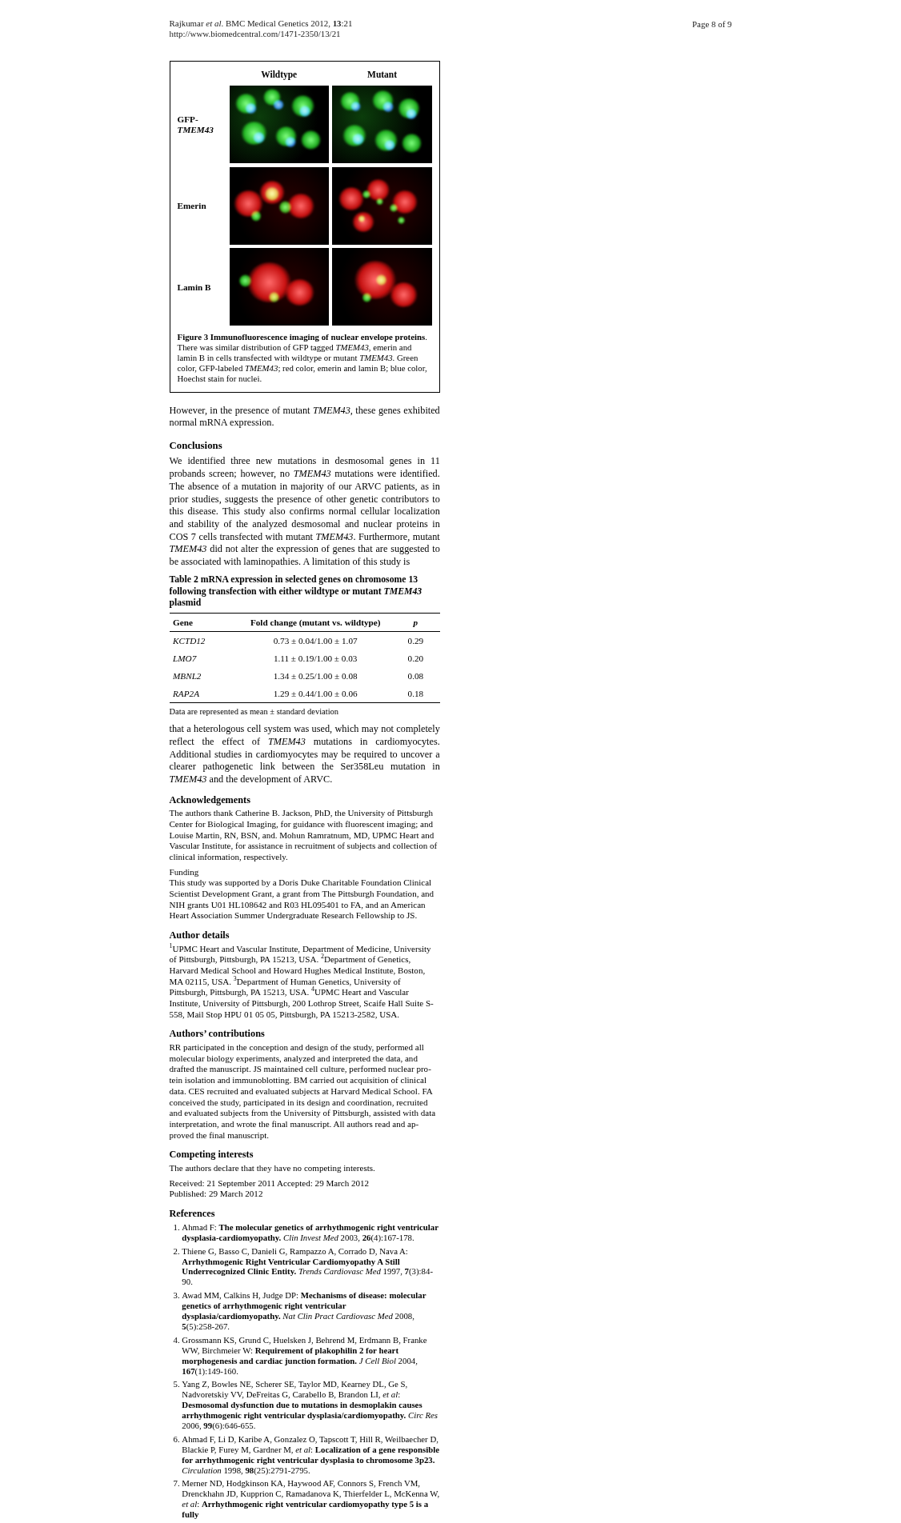Rajkumar et al. BMC Medical Genetics 2012, 13:21
http://www.biomedcentral.com/1471-2350/13/21
Page 8 of 9
Wildtype
Mutant
GFP-
TMEM43
Emerin
Lamin B
Figure 3 Immunofluorescence imaging of nuclear envelope proteins. There was similar distribution of GFP tagged TMEM43, emerin and lamin B in cells transfected with wildtype or mutant TMEM43. Green color, GFP-labeled TMEM43; red color, emerin and lamin B; blue color, Hoechst stain for nuclei.
However, in the presence of mutant TMEM43, these genes exhibited normal mRNA expression.
Conclusions
We identified three new mutations in desmosomal genes in 11 probands screen; however, no TMEM43 mutations were identified. The absence of a mutation in majority of our ARVC patients, as in prior studies, suggests the presence of other genetic contributors to this disease. This study also confirms normal cellular localization and stability of the analyzed desmosomal and nuclear proteins in COS 7 cells transfected with mutant TMEM43. Furthermore, mutant TMEM43 did not alter the expression of genes that are suggested to be associated with laminopathies. A limitation of this study is
Table 2 mRNA expression in selected genes on chromosome 13 following transfection with either wildtype or mutant TMEM43 plasmid
| Gene | Fold change (mutant vs. wildtype) | p |
| --- | --- | --- |
| KCTD12 | 0.73 ± 0.04/1.00 ± 1.07 | 0.29 |
| LMO7 | 1.11 ± 0.19/1.00 ± 0.03 | 0.20 |
| MBNL2 | 1.34 ± 0.25/1.00 ± 0.08 | 0.08 |
| RAP2A | 1.29 ± 0.44/1.00 ± 0.06 | 0.18 |
Data are represented as mean ± standard deviation
that a heterologous cell system was used, which may not completely reflect the effect of TMEM43 mutations in cardiomyocytes. Additional studies in cardiomyocytes may be required to uncover a clearer pathogenetic link between the Ser358Leu mutation in TMEM43 and the development of ARVC.
Acknowledgements
The authors thank Catherine B. Jackson, PhD, the University of Pittsburgh Center for Biological Imaging, for guidance with fluorescent imaging; and Louise Martin, RN, BSN, and. Mohun Ramratnum, MD, UPMC Heart and Vascular Institute, for assistance in recruitment of subjects and collection of clinical information, respectively.
Funding
This study was supported by a Doris Duke Charitable Foundation Clinical Scientist Development Grant, a grant from The Pittsburgh Foundation, and NIH grants U01 HL108642 and R03 HL095401 to FA, and an American Heart Association Summer Undergraduate Research Fellowship to JS.
Author details
1UPMC Heart and Vascular Institute, Department of Medicine, University of Pittsburgh, Pittsburgh, PA 15213, USA. 2Department of Genetics, Harvard Medical School and Howard Hughes Medical Institute, Boston, MA 02115, USA. 3Department of Human Genetics, University of Pittsburgh, Pittsburgh, PA 15213, USA. 4UPMC Heart and Vascular Institute, University of Pittsburgh, 200 Lothrop Street, Scaife Hall Suite S-558, Mail Stop HPU 01 05 05, Pittsburgh, PA 15213-2582, USA.
Authors’ contributions
RR participated in the conception and design of the study, performed all molecular biology experiments, analyzed and interpreted the data, and drafted the manuscript. JS maintained cell culture, performed nuclear protein isolation and immunoblotting. BM carried out acquisition of clinical data. CES recruited and evaluated subjects at Harvard Medical School. FA conceived the study, participated in its design and coordination, recruited and evaluated subjects from the University of Pittsburgh, assisted with data interpretation, and wrote the final manuscript. All authors read and approved the final manuscript.
Competing interests
The authors declare that they have no competing interests.
Received: 21 September 2011 Accepted: 29 March 2012
Published: 29 March 2012
References
Ahmad F: The molecular genetics of arrhythmogenic right ventricular dysplasia-cardiomyopathy. Clin Invest Med 2003, 26(4):167-178.
Thiene G, Basso C, Danieli G, Rampazzo A, Corrado D, Nava A: Arrhythmogenic Right Ventricular Cardiomyopathy A Still Underrecognized Clinic Entity. Trends Cardiovasc Med 1997, 7(3):84-90.
Awad MM, Calkins H, Judge DP: Mechanisms of disease: molecular genetics of arrhythmogenic right ventricular dysplasia/cardiomyopathy. Nat Clin Pract Cardiovasc Med 2008, 5(5):258-267.
Grossmann KS, Grund C, Huelsken J, Behrend M, Erdmann B, Franke WW, Birchmeier W: Requirement of plakophilin 2 for heart morphogenesis and cardiac junction formation. J Cell Biol 2004, 167(1):149-160.
Yang Z, Bowles NE, Scherer SE, Taylor MD, Kearney DL, Ge S, Nadvoretskiy VV, DeFreitas G, Carabello B, Brandon LI, et al: Desmosomal dysfunction due to mutations in desmoplakin causes arrhythmogenic right ventricular dysplasia/cardiomyopathy. Circ Res 2006, 99(6):646-655.
Ahmad F, Li D, Karibe A, Gonzalez O, Tapscott T, Hill R, Weilbaecher D, Blackie P, Furey M, Gardner M, et al: Localization of a gene responsible for arrhythmogenic right ventricular dysplasia to chromosome 3p23. Circulation 1998, 98(25):2791-2795.
Merner ND, Hodgkinson KA, Haywood AF, Connors S, French VM, Drenckhahn JD, Kupprion C, Ramadanova K, Thierfelder L, McKenna W, et al: Arrhythmogenic right ventricular cardiomyopathy type 5 is a fully